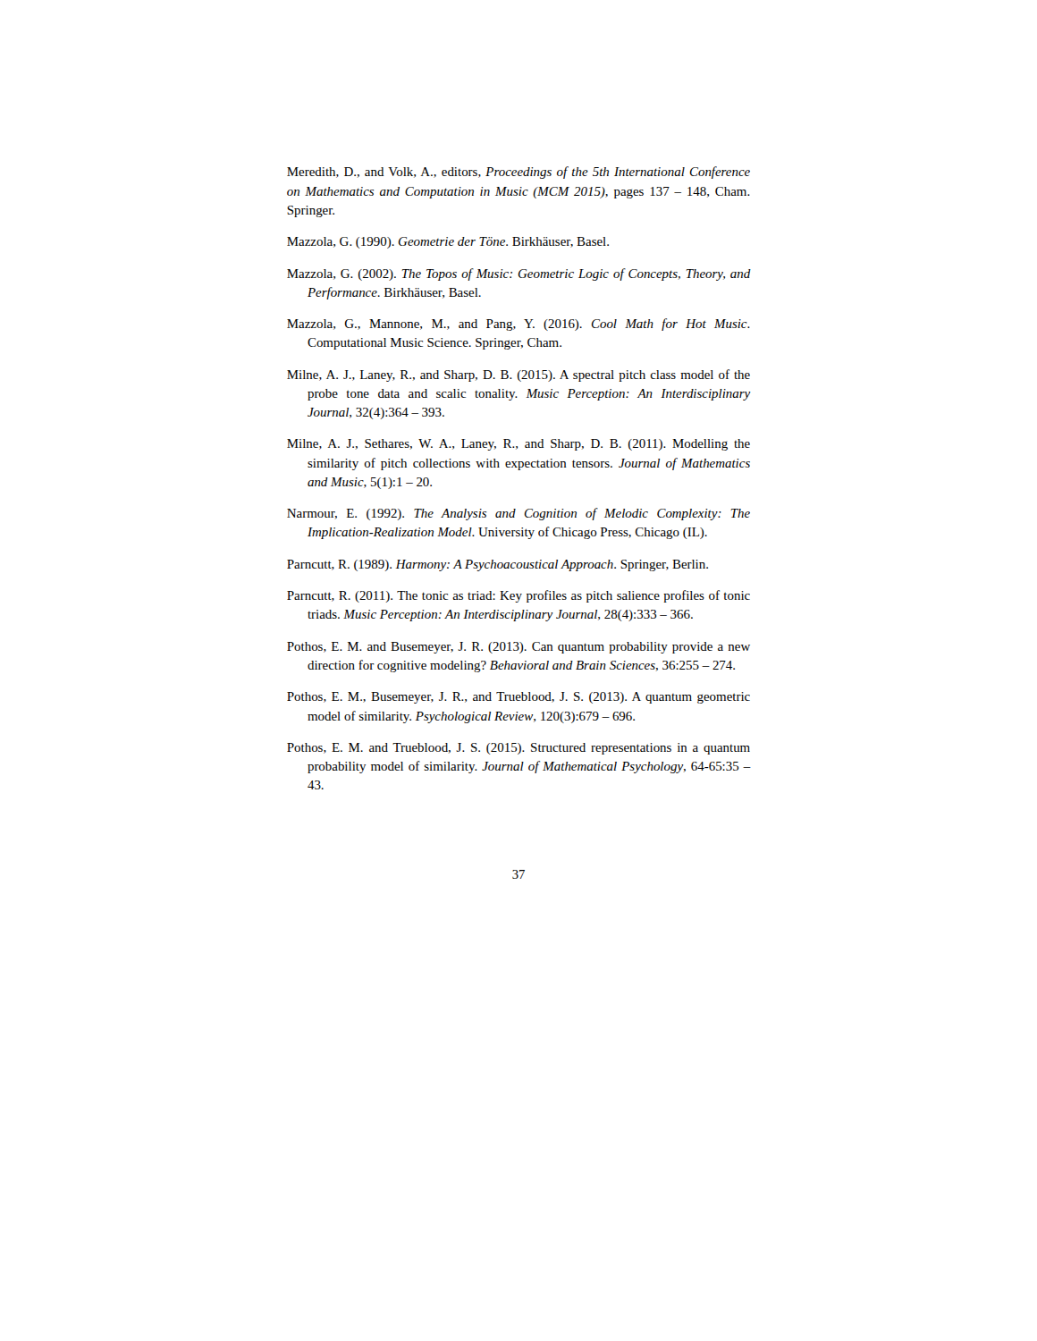Meredith, D., and Volk, A., editors, Proceedings of the 5th International Conference on Mathematics and Computation in Music (MCM 2015), pages 137 – 148, Cham. Springer.
Mazzola, G. (1990). Geometrie der Töne. Birkhäuser, Basel.
Mazzola, G. (2002). The Topos of Music: Geometric Logic of Concepts, Theory, and Performance. Birkhäuser, Basel.
Mazzola, G., Mannone, M., and Pang, Y. (2016). Cool Math for Hot Music. Computational Music Science. Springer, Cham.
Milne, A. J., Laney, R., and Sharp, D. B. (2015). A spectral pitch class model of the probe tone data and scalic tonality. Music Perception: An Interdisciplinary Journal, 32(4):364 – 393.
Milne, A. J., Sethares, W. A., Laney, R., and Sharp, D. B. (2011). Modelling the similarity of pitch collections with expectation tensors. Journal of Mathematics and Music, 5(1):1 – 20.
Narmour, E. (1992). The Analysis and Cognition of Melodic Complexity: The Implication-Realization Model. University of Chicago Press, Chicago (IL).
Parncutt, R. (1989). Harmony: A Psychoacoustical Approach. Springer, Berlin.
Parncutt, R. (2011). The tonic as triad: Key profiles as pitch salience profiles of tonic triads. Music Perception: An Interdisciplinary Journal, 28(4):333 – 366.
Pothos, E. M. and Busemeyer, J. R. (2013). Can quantum probability provide a new direction for cognitive modeling? Behavioral and Brain Sciences, 36:255 – 274.
Pothos, E. M., Busemeyer, J. R., and Trueblood, J. S. (2013). A quantum geometric model of similarity. Psychological Review, 120(3):679 – 696.
Pothos, E. M. and Trueblood, J. S. (2015). Structured representations in a quantum probability model of similarity. Journal of Mathematical Psychology, 64-65:35 – 43.
37